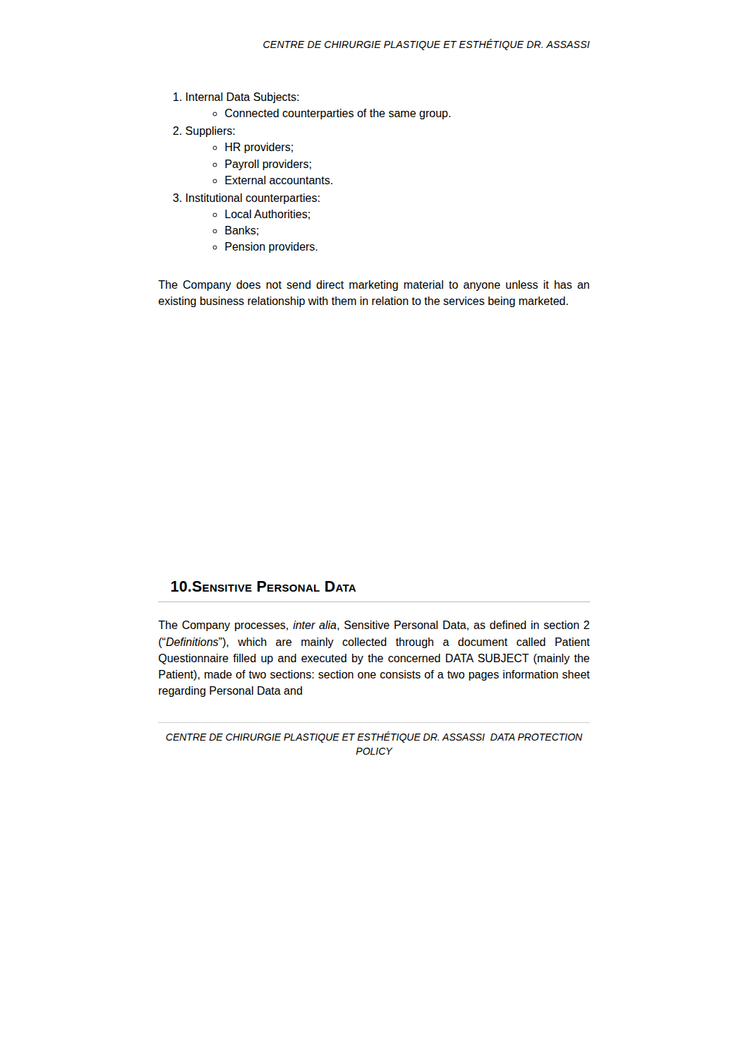CENTRE DE CHIRURGIE PLASTIQUE ET ESTHÉTIQUE DR. ASSASSI
Internal Data Subjects:
Connected counterparties of the same group.
Suppliers:
HR providers;
Payroll providers;
External accountants.
Institutional counterparties:
Local Authorities;
Banks;
Pension providers.
The Company does not send direct marketing material to anyone unless it has an existing business relationship with them in relation to the services being marketed.
10.Sensitive Personal Data
The Company processes, inter alia, Sensitive Personal Data, as defined in section 2 (“Definitions”), which are mainly collected through a document called Patient Questionnaire filled up and executed by the concerned DATA SUBJECT (mainly the Patient), made of two sections: section one consists of a two pages information sheet regarding Personal Data and
CENTRE DE CHIRURGIE PLASTIQUE ET ESTHÉTIQUE DR. ASSASSI DATA PROTECTION POLICY